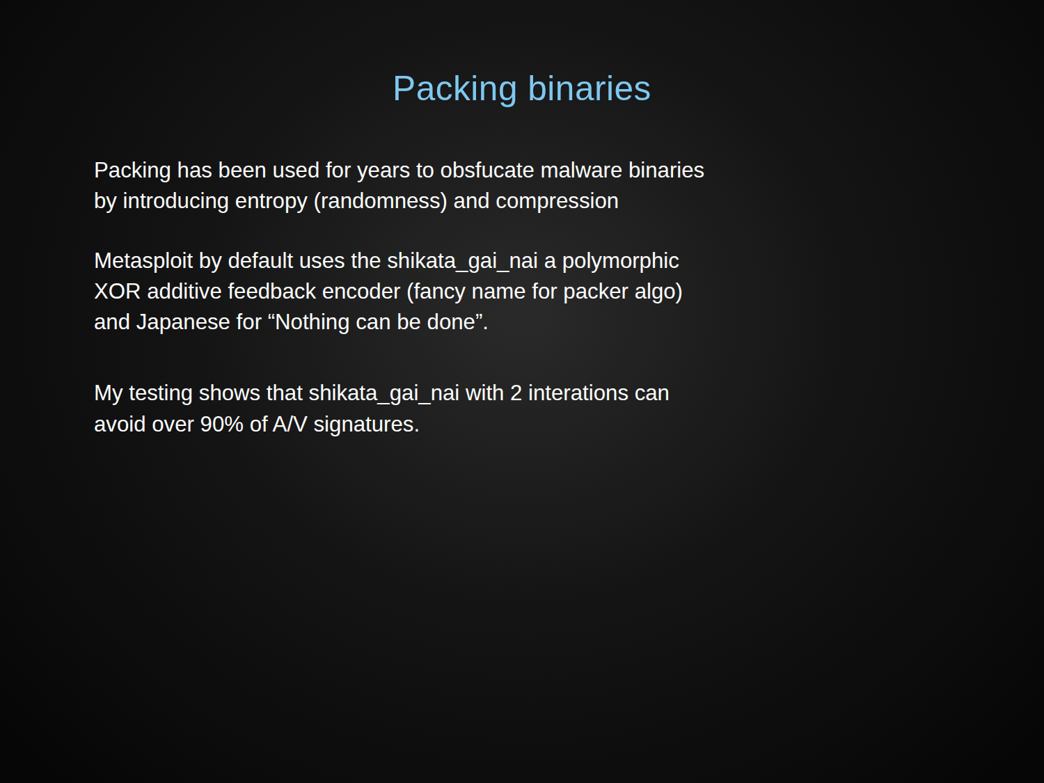Packing binaries
Packing has been used for years to obsfucate malware binaries by introducing entropy (randomness) and compression
Metasploit by default uses the shikata_gai_nai a polymorphic XOR additive feedback encoder (fancy name for packer algo) and Japanese for “Nothing can be done”.
My testing shows that shikata_gai_nai with 2 interations can avoid over 90% of A/V signatures.